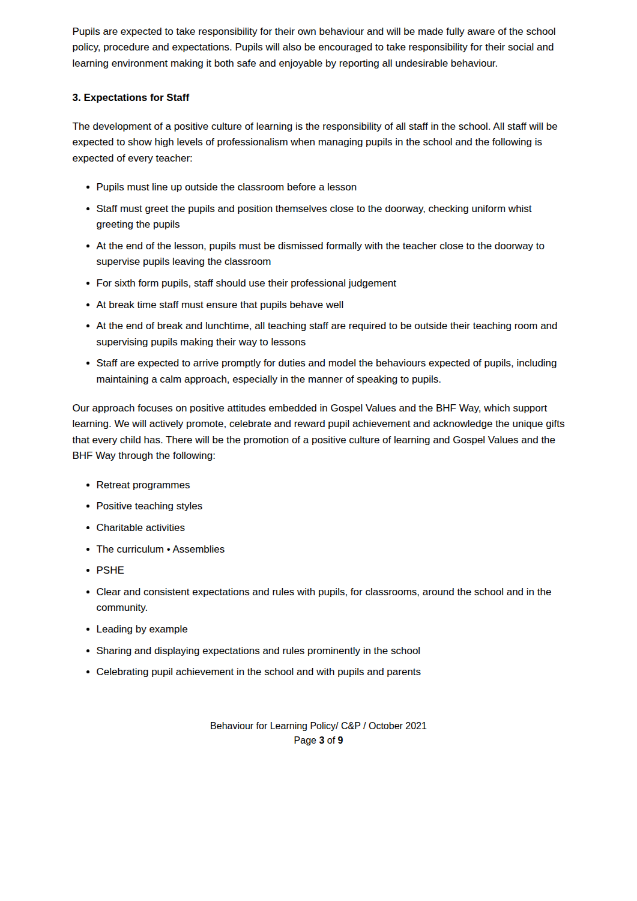Pupils are expected to take responsibility for their own behaviour and will be made fully aware of the school policy, procedure and expectations. Pupils will also be encouraged to take responsibility for their social and learning environment making it both safe and enjoyable by reporting all undesirable behaviour.
3. Expectations for Staff
The development of a positive culture of learning is the responsibility of all staff in the school. All staff will be expected to show high levels of professionalism when managing pupils in the school and the following is expected of every teacher:
Pupils must line up outside the classroom before a lesson
Staff must greet the pupils and position themselves close to the doorway, checking uniform whist greeting the pupils
At the end of the lesson, pupils must be dismissed formally with the teacher close to the doorway to supervise pupils leaving the classroom
For sixth form pupils, staff should use their professional judgement
At break time staff must ensure that pupils behave well
At the end of break and lunchtime, all teaching staff are required to be outside their teaching room and supervising pupils making their way to lessons
Staff are expected to arrive promptly for duties and model the behaviours expected of pupils, including maintaining a calm approach, especially in the manner of speaking to pupils.
Our approach focuses on positive attitudes embedded in Gospel Values and the BHF Way, which support learning. We will actively promote, celebrate and reward pupil achievement and acknowledge the unique gifts that every child has. There will be the promotion of a positive culture of learning and Gospel Values and the BHF Way through the following:
Retreat programmes
Positive teaching styles
Charitable activities
The curriculum • Assemblies
PSHE
Clear and consistent expectations and rules with pupils, for classrooms, around the school and in the community.
Leading by example
Sharing and displaying expectations and rules prominently in the school
Celebrating pupil achievement in the school and with pupils and parents
Behaviour for Learning Policy/ C&P / October 2021
Page 3 of 9